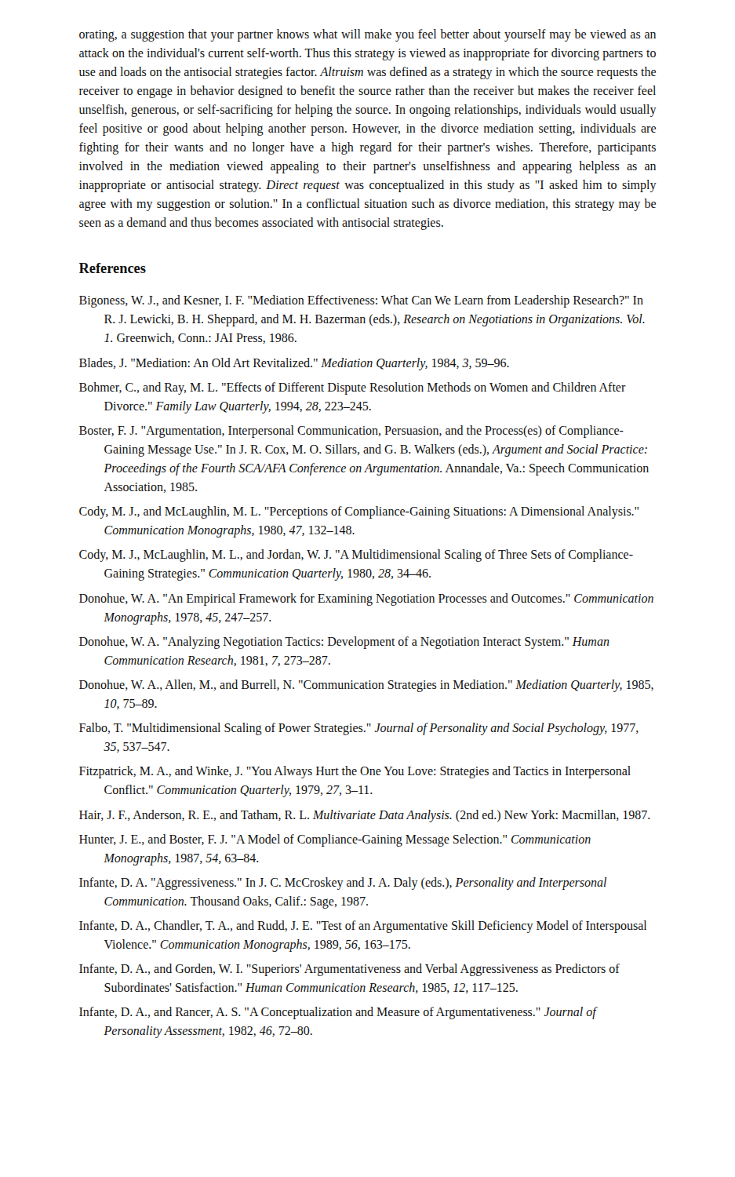orating, a suggestion that your partner knows what will make you feel better about yourself may be viewed as an attack on the individual's current self-worth. Thus this strategy is viewed as inappropriate for divorcing partners to use and loads on the antisocial strategies factor. Altruism was defined as a strategy in which the source requests the receiver to engage in behavior designed to benefit the source rather than the receiver but makes the receiver feel unselfish, generous, or self-sacrificing for helping the source. In ongoing relationships, individuals would usually feel positive or good about helping another person. However, in the divorce mediation setting, individuals are fighting for their wants and no longer have a high regard for their partner's wishes. Therefore, participants involved in the mediation viewed appealing to their partner's unselfishness and appearing helpless as an inappropriate or antisocial strategy. Direct request was conceptualized in this study as "I asked him to simply agree with my suggestion or solution." In a conflictual situation such as divorce mediation, this strategy may be seen as a demand and thus becomes associated with antisocial strategies.
References
Bigoness, W. J., and Kesner, I. F. "Mediation Effectiveness: What Can We Learn from Leadership Research?" In R. J. Lewicki, B. H. Sheppard, and M. H. Bazerman (eds.), Research on Negotiations in Organizations. Vol. 1. Greenwich, Conn.: JAI Press, 1986.
Blades, J. "Mediation: An Old Art Revitalized." Mediation Quarterly, 1984, 3, 59–96.
Bohmer, C., and Ray, M. L. "Effects of Different Dispute Resolution Methods on Women and Children After Divorce." Family Law Quarterly, 1994, 28, 223–245.
Boster, F. J. "Argumentation, Interpersonal Communication, Persuasion, and the Process(es) of Compliance-Gaining Message Use." In J. R. Cox, M. O. Sillars, and G. B. Walkers (eds.), Argument and Social Practice: Proceedings of the Fourth SCA/AFA Conference on Argumentation. Annandale, Va.: Speech Communication Association, 1985.
Cody, M. J., and McLaughlin, M. L. "Perceptions of Compliance-Gaining Situations: A Dimensional Analysis." Communication Monographs, 1980, 47, 132–148.
Cody, M. J., McLaughlin, M. L., and Jordan, W. J. "A Multidimensional Scaling of Three Sets of Compliance-Gaining Strategies." Communication Quarterly, 1980, 28, 34–46.
Donohue, W. A. "An Empirical Framework for Examining Negotiation Processes and Outcomes." Communication Monographs, 1978, 45, 247–257.
Donohue, W. A. "Analyzing Negotiation Tactics: Development of a Negotiation Interact System." Human Communication Research, 1981, 7, 273–287.
Donohue, W. A., Allen, M., and Burrell, N. "Communication Strategies in Mediation." Mediation Quarterly, 1985, 10, 75–89.
Falbo, T. "Multidimensional Scaling of Power Strategies." Journal of Personality and Social Psychology, 1977, 35, 537–547.
Fitzpatrick, M. A., and Winke, J. "You Always Hurt the One You Love: Strategies and Tactics in Interpersonal Conflict." Communication Quarterly, 1979, 27, 3–11.
Hair, J. F., Anderson, R. E., and Tatham, R. L. Multivariate Data Analysis. (2nd ed.) New York: Macmillan, 1987.
Hunter, J. E., and Boster, F. J. "A Model of Compliance-Gaining Message Selection." Communication Monographs, 1987, 54, 63–84.
Infante, D. A. "Aggressiveness." In J. C. McCroskey and J. A. Daly (eds.), Personality and Interpersonal Communication. Thousand Oaks, Calif.: Sage, 1987.
Infante, D. A., Chandler, T. A., and Rudd, J. E. "Test of an Argumentative Skill Deficiency Model of Interspousal Violence." Communication Monographs, 1989, 56, 163–175.
Infante, D. A., and Gorden, W. I. "Superiors' Argumentativeness and Verbal Aggressiveness as Predictors of Subordinates' Satisfaction." Human Communication Research, 1985, 12, 117–125.
Infante, D. A., and Rancer, A. S. "A Conceptualization and Measure of Argumentativeness." Journal of Personality Assessment, 1982, 46, 72–80.